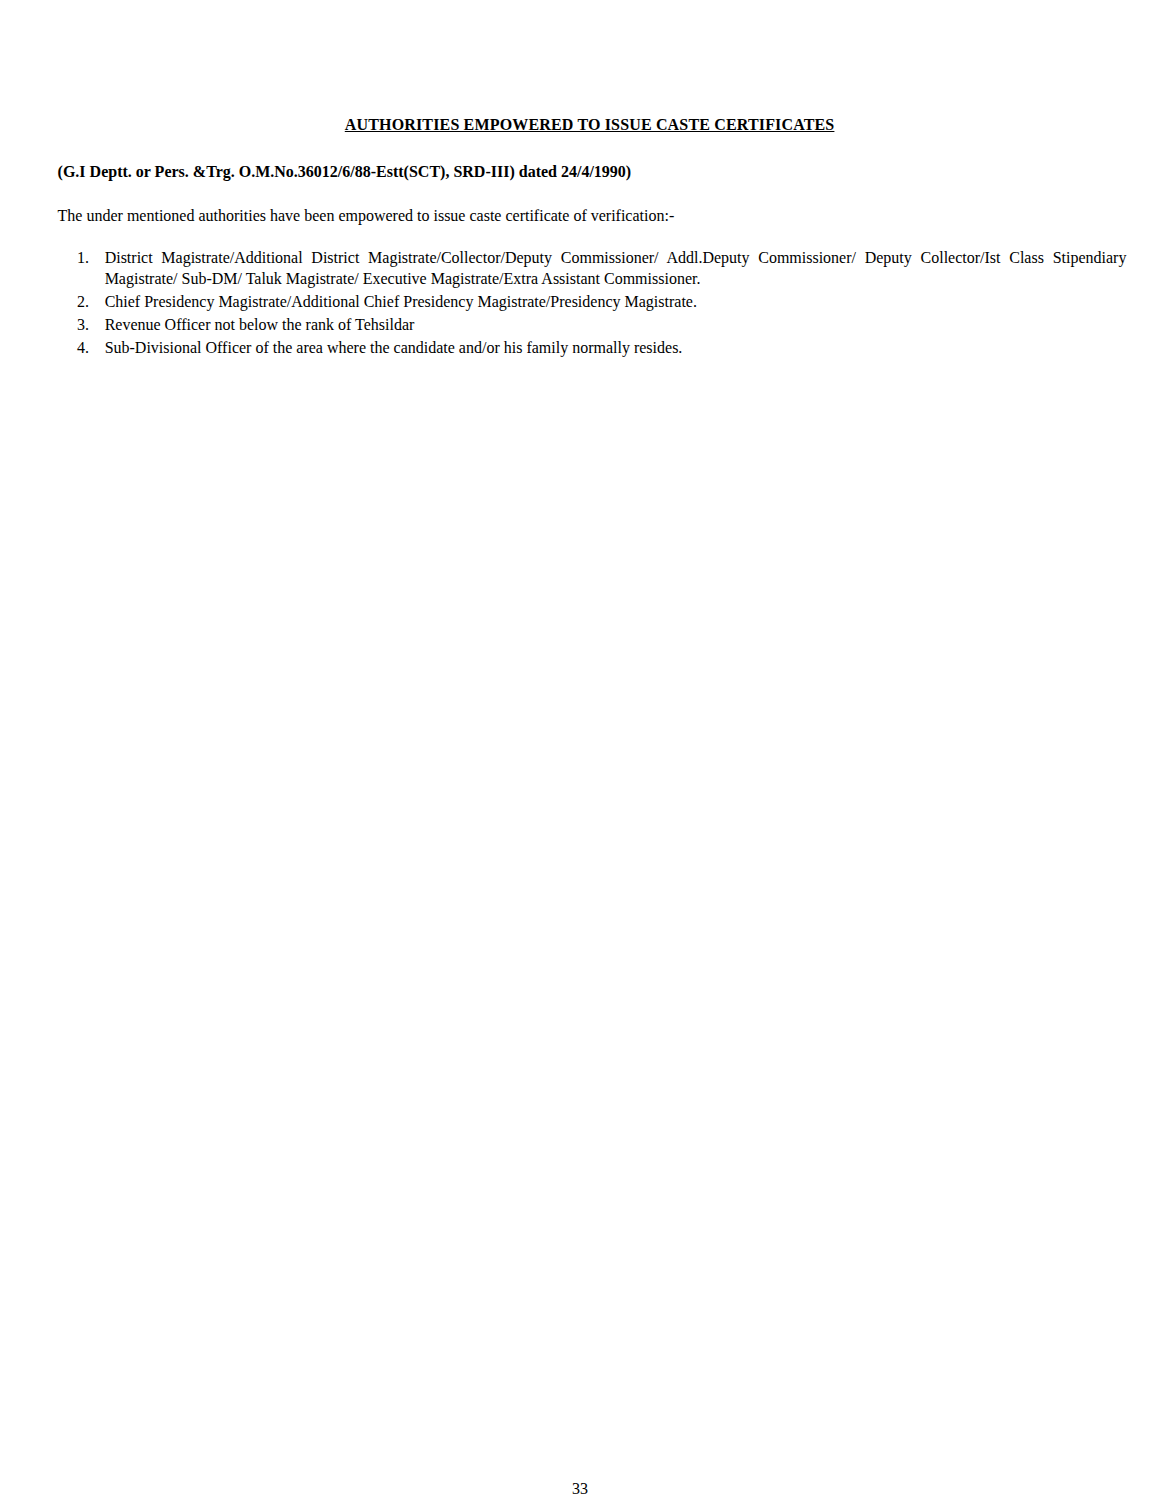AUTHORITIES EMPOWERED TO ISSUE CASTE CERTIFICATES
(G.I Deptt. or Pers. &Trg. O.M.No.36012/6/88-Estt(SCT), SRD-III) dated 24/4/1990)
The under mentioned authorities have been empowered to issue caste certificate of verification:-
District Magistrate/Additional District Magistrate/Collector/Deputy Commissioner/ Addl.Deputy Commissioner/ Deputy Collector/Ist Class Stipendiary Magistrate/ Sub-DM/ Taluk Magistrate/ Executive Magistrate/Extra Assistant Commissioner.
Chief Presidency Magistrate/Additional Chief Presidency Magistrate/Presidency Magistrate.
Revenue Officer not below the rank of Tehsildar
Sub-Divisional Officer of the area where the candidate and/or his family normally resides.
33